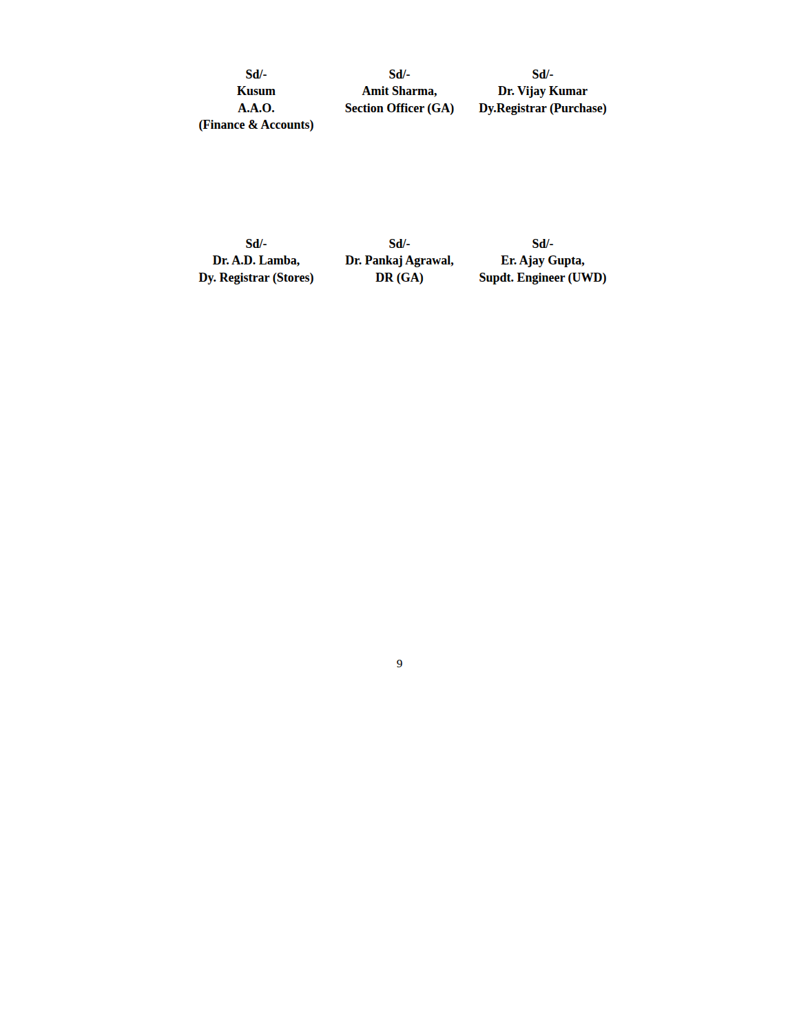| Sd/- Kusum A.A.O. (Finance & Accounts) | Sd/- Amit Sharma, Section Officer (GA) | Sd/- Dr. Vijay Kumar Dy.Registrar (Purchase) |
| Sd/- Dr. A.D. Lamba, Dy. Registrar (Stores) | Sd/- Dr. Pankaj Agrawal, DR (GA) | Sd/- Er. Ajay Gupta, Supdt. Engineer (UWD) |
9